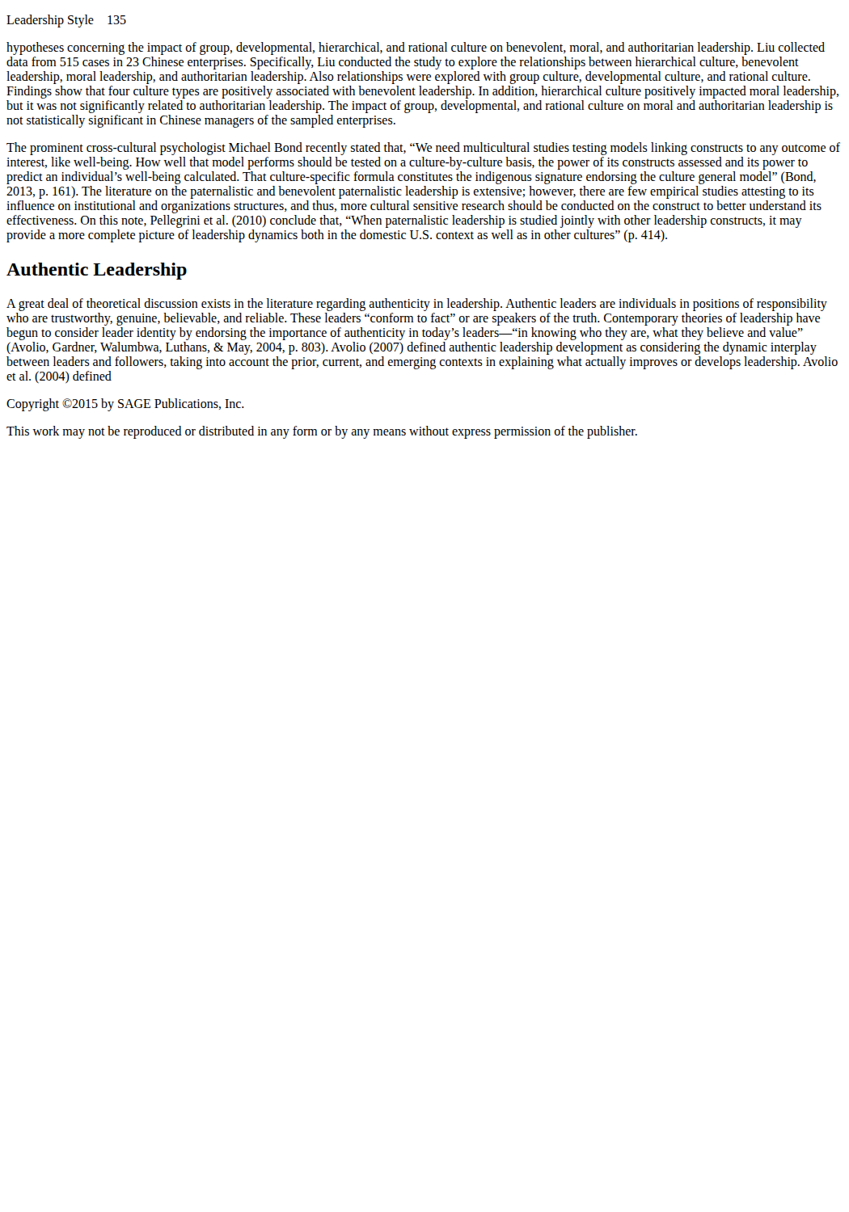Leadership Style 135
hypotheses concerning the impact of group, developmental, hierarchical, and rational culture on benevolent, moral, and authoritarian leadership. Liu collected data from 515 cases in 23 Chinese enterprises. Specifically, Liu conducted the study to explore the relationships between hierarchical culture, benevolent leadership, moral leadership, and authoritarian leadership. Also relationships were explored with group culture, developmental culture, and rational culture. Findings show that four culture types are positively associated with benevolent leadership. In addition, hierarchical culture positively impacted moral leadership, but it was not significantly related to authoritarian leadership. The impact of group, developmental, and rational culture on moral and authoritarian leadership is not statistically significant in Chinese managers of the sampled enterprises.
The prominent cross-cultural psychologist Michael Bond recently stated that, “We need multicultural studies testing models linking constructs to any outcome of interest, like well-being. How well that model performs should be tested on a culture-by-culture basis, the power of its constructs assessed and its power to predict an individual’s well-being calculated. That culture-specific formula constitutes the indigenous signature endorsing the culture general model” (Bond, 2013, p. 161). The literature on the paternalistic and benevolent paternalistic leadership is extensive; however, there are few empirical studies attesting to its influence on institutional and organizations structures, and thus, more cultural sensitive research should be conducted on the construct to better understand its effectiveness. On this note, Pellegrini et al. (2010) conclude that, “When paternalistic leadership is studied jointly with other leadership constructs, it may provide a more complete picture of leadership dynamics both in the domestic U.S. context as well as in other cultures” (p. 414).
Authentic Leadership
A great deal of theoretical discussion exists in the literature regarding authenticity in leadership. Authentic leaders are individuals in positions of responsibility who are trustworthy, genuine, believable, and reliable. These leaders “conform to fact” or are speakers of the truth. Contemporary theories of leadership have begun to consider leader identity by endorsing the importance of authenticity in today’s leaders—“in knowing who they are, what they believe and value” (Avolio, Gardner, Walumbwa, Luthans, & May, 2004, p. 803). Avolio (2007) defined authentic leadership development as considering the dynamic interplay between leaders and followers, taking into account the prior, current, and emerging contexts in explaining what actually improves or develops leadership. Avolio et al. (2004) defined
Copyright ©2015 by SAGE Publications, Inc.
This work may not be reproduced or distributed in any form or by any means without express permission of the publisher.